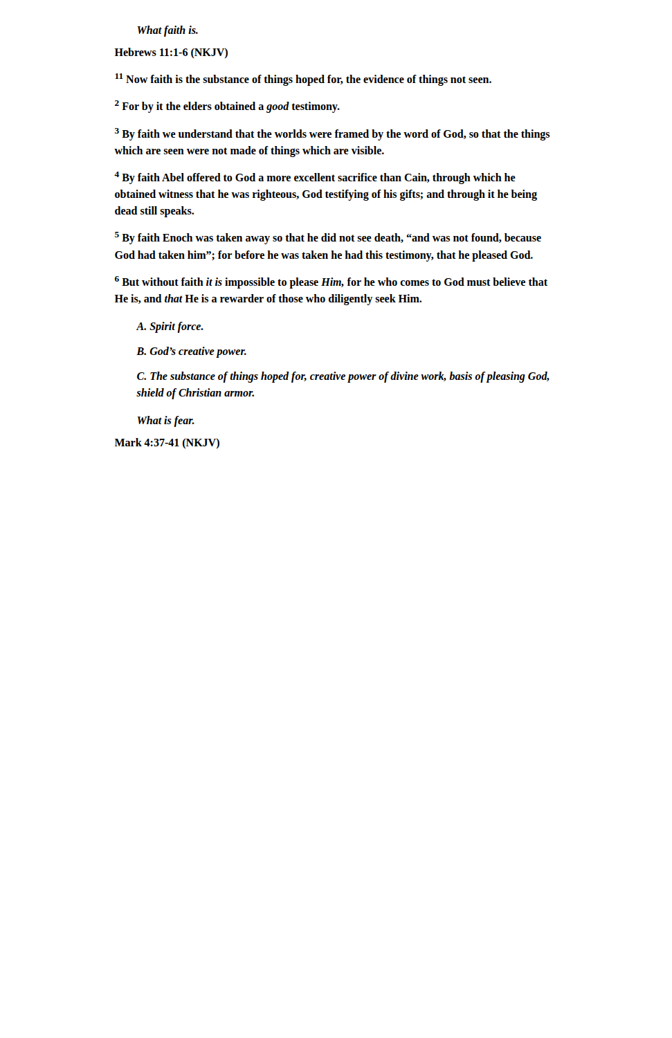What faith is.
Hebrews 11:1-6 (NKJV)
11 Now faith is the substance of things hoped for, the evidence of things not seen.
2 For by it the elders obtained a good testimony.
3 By faith we understand that the worlds were framed by the word of God, so that the things which are seen were not made of things which are visible.
4 By faith Abel offered to God a more excellent sacrifice than Cain, through which he obtained witness that he was righteous, God testifying of his gifts; and through it he being dead still speaks.
5 By faith Enoch was taken away so that he did not see death, “and was not found, because God had taken him”; for before he was taken he had this testimony, that he pleased God.
6 But without faith it is impossible to please Him, for he who comes to God must believe that He is, and that He is a rewarder of those who diligently seek Him.
A. Spirit force.
B. God’s creative power.
C. The substance of things hoped for, creative power of divine work, basis of pleasing God, shield of Christian armor.
What is fear.
Mark 4:37-41 (NKJV)